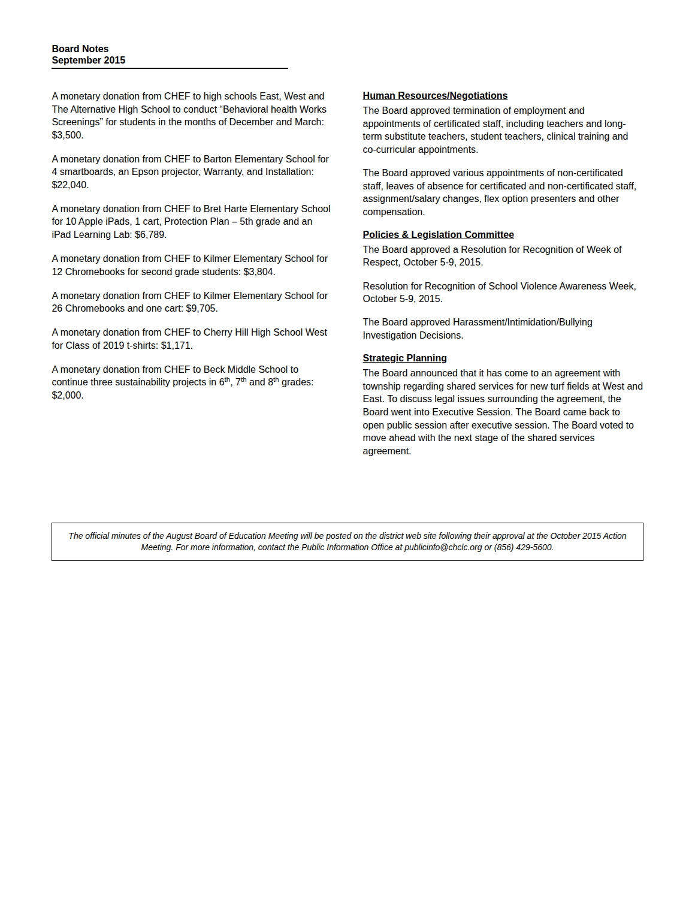Board Notes
September 2015
A monetary donation from CHEF to high schools East, West and The Alternative High School to conduct “Behavioral health Works Screenings” for students in the months of December and March: $3,500.
A monetary donation from CHEF to Barton Elementary School for 4 smartboards, an Epson projector, Warranty, and Installation: $22,040.
A monetary donation from CHEF to Bret Harte Elementary School for 10 Apple iPads, 1 cart, Protection Plan – 5th grade and an iPad Learning Lab: $6,789.
A monetary donation from CHEF to Kilmer Elementary School for 12 Chromebooks for second grade students: $3,804.
A monetary donation from CHEF to Kilmer Elementary School for 26 Chromebooks and one cart: $9,705.
A monetary donation from CHEF to Cherry Hill High School West for Class of 2019 t-shirts: $1,171.
A monetary donation from CHEF to Beck Middle School to continue three sustainability projects in 6th, 7th and 8th grades: $2,000.
Human Resources/Negotiations
The Board approved termination of employment and appointments of certificated staff, including teachers and long-term substitute teachers, student teachers, clinical training and co-curricular appointments.
The Board approved various appointments of non-certificated staff, leaves of absence for certificated and non-certificated staff, assignment/salary changes, flex option presenters and other compensation.
Policies & Legislation Committee
The Board approved a Resolution for Recognition of Week of Respect, October 5-9, 2015.
Resolution for Recognition of School Violence Awareness Week, October 5-9, 2015.
The Board approved Harassment/Intimidation/Bullying Investigation Decisions.
Strategic Planning
The Board announced that it has come to an agreement with township regarding shared services for new turf fields at West and East. To discuss legal issues surrounding the agreement, the Board went into Executive Session. The Board came back to open public session after executive session. The Board voted to move ahead with the next stage of the shared services agreement.
The official minutes of the August Board of Education Meeting will be posted on the district web site following their approval at the October 2015 Action Meeting. For more information, contact the Public Information Office at publicinfo@chclc.org or (856) 429-5600.